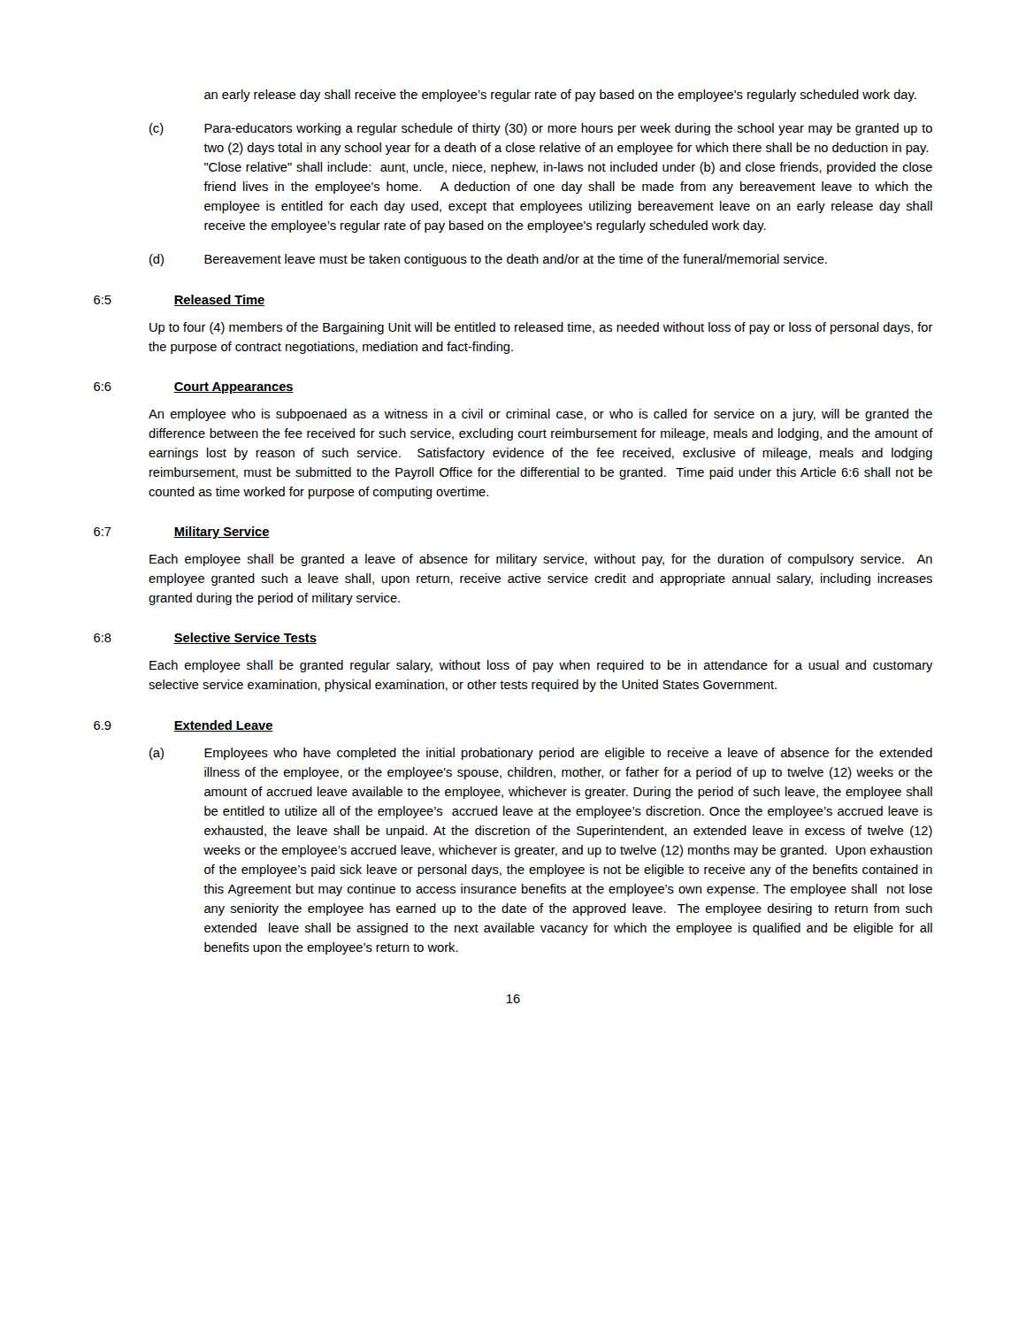an early release day shall receive the employee’s regular rate of pay based on the employee's regularly scheduled work day.
(c)
Para-educators working a regular schedule of thirty (30) or more hours per week during the school year may be granted up to two (2) days total in any school year for a death of a close relative of an employee for which there shall be no deduction in pay. "Close relative" shall include: aunt, uncle, niece, nephew, in-laws not included under (b) and close friends, provided the close friend lives in the employee's home. A deduction of one day shall be made from any bereavement leave to which the employee is entitled for each day used, except that employees utilizing bereavement leave on an early release day shall receive the employee’s regular rate of pay based on the employee's regularly scheduled work day.
(d)
Bereavement leave must be taken contiguous to the death and/or at the time of the funeral/memorial service.
6:5
Released Time
Up to four (4) members of the Bargaining Unit will be entitled to released time, as needed without loss of pay or loss of personal days, for the purpose of contract negotiations, mediation and fact-finding.
6:6
Court Appearances
An employee who is subpoenaed as a witness in a civil or criminal case, or who is called for service on a jury, will be granted the difference between the fee received for such service, excluding court reimbursement for mileage, meals and lodging, and the amount of earnings lost by reason of such service. Satisfactory evidence of the fee received, exclusive of mileage, meals and lodging reimbursement, must be submitted to the Payroll Office for the differential to be granted. Time paid under this Article 6:6 shall not be counted as time worked for purpose of computing overtime.
6:7
Military Service
Each employee shall be granted a leave of absence for military service, without pay, for the duration of compulsory service. An employee granted such a leave shall, upon return, receive active service credit and appropriate annual salary, including increases granted during the period of military service.
6:8
Selective Service Tests
Each employee shall be granted regular salary, without loss of pay when required to be in attendance for a usual and customary selective service examination, physical examination, or other tests required by the United States Government.
6.9
Extended Leave
(a)
Employees who have completed the initial probationary period are eligible to receive a leave of absence for the extended illness of the employee, or the employee's spouse, children, mother, or father for a period of up to twelve (12) weeks or the amount of accrued leave available to the employee, whichever is greater. During the period of such leave, the employee shall be entitled to utilize all of the employee’s accrued leave at the employee’s discretion. Once the employee’s accrued leave is exhausted, the leave shall be unpaid. At the discretion of the Superintendent, an extended leave in excess of twelve (12) weeks or the employee’s accrued leave, whichever is greater, and up to twelve (12) months may be granted. Upon exhaustion of the employee’s paid sick leave or personal days, the employee is not be eligible to receive any of the benefits contained in this Agreement but may continue to access insurance benefits at the employee’s own expense. The employee shall not lose any seniority the employee has earned up to the date of the approved leave. The employee desiring to return from such extended leave shall be assigned to the next available vacancy for which the employee is qualified and be eligible for all benefits upon the employee’s return to work.
16